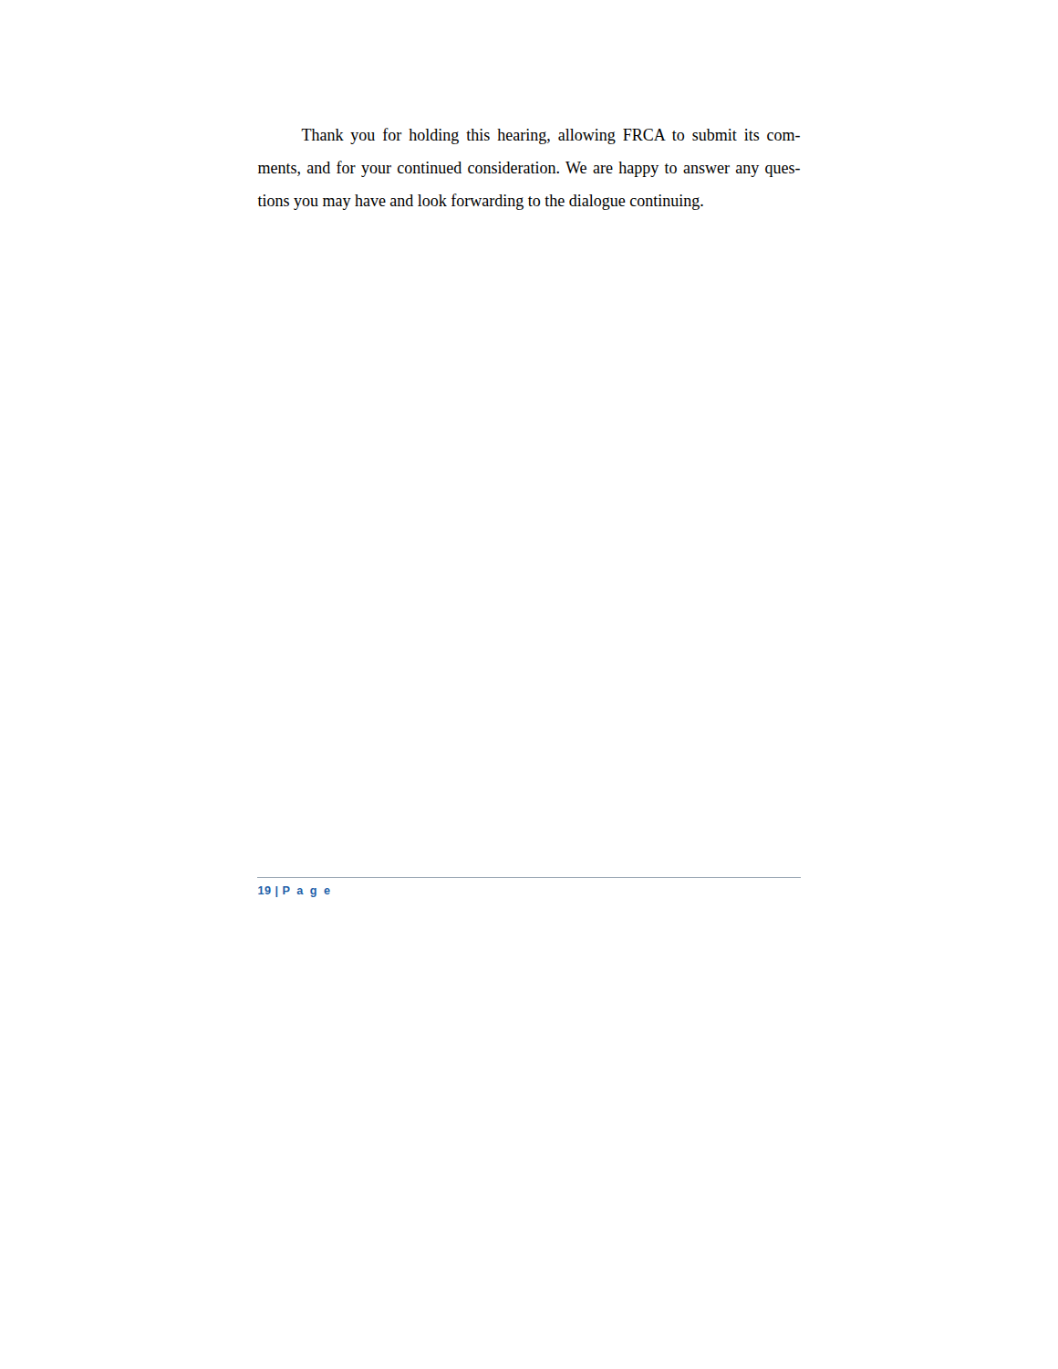Thank you for holding this hearing, allowing FRCA to submit its comments, and for your continued consideration. We are happy to answer any questions you may have and look forwarding to the dialogue continuing.
19 | P a g e